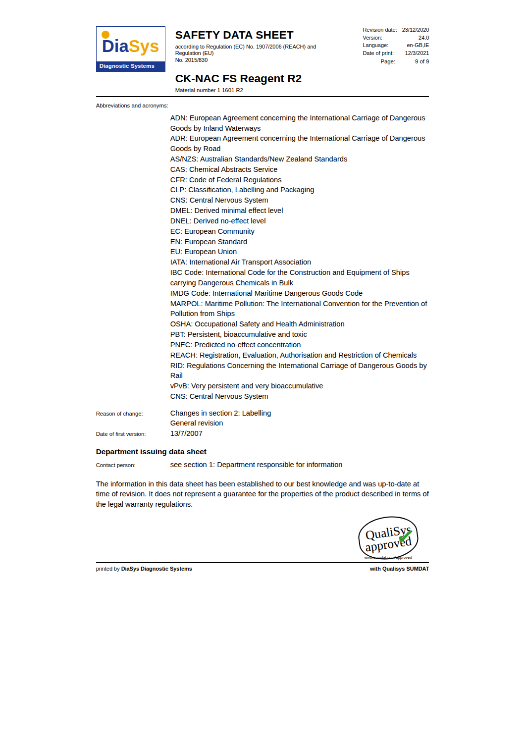DiaSys
Diagnostic Systems
SAFETY DATA SHEET
according to Regulation (EC) No. 1907/2006 (REACH) and Regulation (EU)
No. 2015/830
CK-NAC FS Reagent R2
Material number 1 1601 R2
Revision date:
23/12/2020
Version:
24.0
Language:
en-GB,IE
Date of print:
12/3/2021
Page: 9 of 9
Abbreviations and acronyms:
ADN: European Agreement concerning the International Carriage of Dangerous Goods by Inland Waterways
ADR: European Agreement concerning the International Carriage of Dangerous Goods by Road
AS/NZS: Australian Standards/New Zealand Standards
CAS: Chemical Abstracts Service
CFR: Code of Federal Regulations
CLP: Classification, Labelling and Packaging
CNS: Central Nervous System
DMEL: Derived minimal effect level
DNEL: Derived no-effect level
EC: European Community
EN: European Standard
EU: European Union
IATA: International Air Transport Association
IBC Code: International Code for the Construction and Equipment of Ships carrying Dangerous Chemicals in Bulk
IMDG Code: International Maritime Dangerous Goods Code
MARPOL: Maritime Pollution: The International Convention for the Prevention of Pollution from Ships
OSHA: Occupational Safety and Health Administration
PBT: Persistent, bioaccumulative and toxic
PNEC: Predicted no-effect concentration
REACH: Registration, Evaluation, Authorisation and Restriction of Chemicals
RID: Regulations Concerning the International Carriage of Dangerous Goods by Rail
vPvB: Very persistent and very bioaccumulative
CNS: Central Nervous System
Reason of change:
Changes in section 2: Labelling
General revision
Date of first version:
13/7/2007
Department issuing data sheet
Contact person:
see section 1: Department responsible for information
The information in this data sheet has been established to our best knowledge and was up-to-date at time of revision. It does not represent a guarantee for the properties of the product described in terms of the legal warranty regulations.
QualiSys
approved
✓
www.sumdat.com/approved
printed by DiaSys Diagnostic Systems
with Qualisys SUMDAT